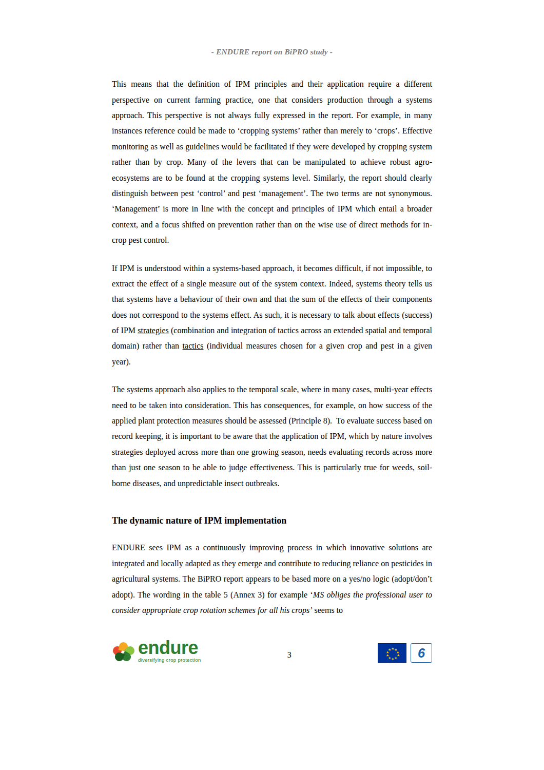- ENDURE report on BiPRO study -
This means that the definition of IPM principles and their application require a different perspective on current farming practice, one that considers production through a systems approach. This perspective is not always fully expressed in the report. For example, in many instances reference could be made to ‘cropping systems’ rather than merely to ‘crops’. Effective monitoring as well as guidelines would be facilitated if they were developed by cropping system rather than by crop. Many of the levers that can be manipulated to achieve robust agro-ecosystems are to be found at the cropping systems level. Similarly, the report should clearly distinguish between pest ‘control’ and pest ‘management’. The two terms are not synonymous. ‘Management’ is more in line with the concept and principles of IPM which entail a broader context, and a focus shifted on prevention rather than on the wise use of direct methods for in-crop pest control.
If IPM is understood within a systems-based approach, it becomes difficult, if not impossible, to extract the effect of a single measure out of the system context. Indeed, systems theory tells us that systems have a behaviour of their own and that the sum of the effects of their components does not correspond to the systems effect. As such, it is necessary to talk about effects (success) of IPM strategies (combination and integration of tactics across an extended spatial and temporal domain) rather than tactics (individual measures chosen for a given crop and pest in a given year).
The systems approach also applies to the temporal scale, where in many cases, multi-year effects need to be taken into consideration. This has consequences, for example, on how success of the applied plant protection measures should be assessed (Principle 8). To evaluate success based on record keeping, it is important to be aware that the application of IPM, which by nature involves strategies deployed across more than one growing season, needs evaluating records across more than just one season to be able to judge effectiveness. This is particularly true for weeds, soil-borne diseases, and unpredictable insect outbreaks.
The dynamic nature of IPM implementation
ENDURE sees IPM as a continuously improving process in which innovative solutions are integrated and locally adapted as they emerge and contribute to reducing reliance on pesticides in agricultural systems. The BiPRO report appears to be based more on a yes/no logic (adopt/don’t adopt). The wording in the table 5 (Annex 3) for example ‘MS obliges the professional user to consider appropriate crop rotation schemes for all his crops’ seems to
endure
diversifying crop protection
3
★ ★ ★ ★ ★ ★ ★ ★ ★ ★
6